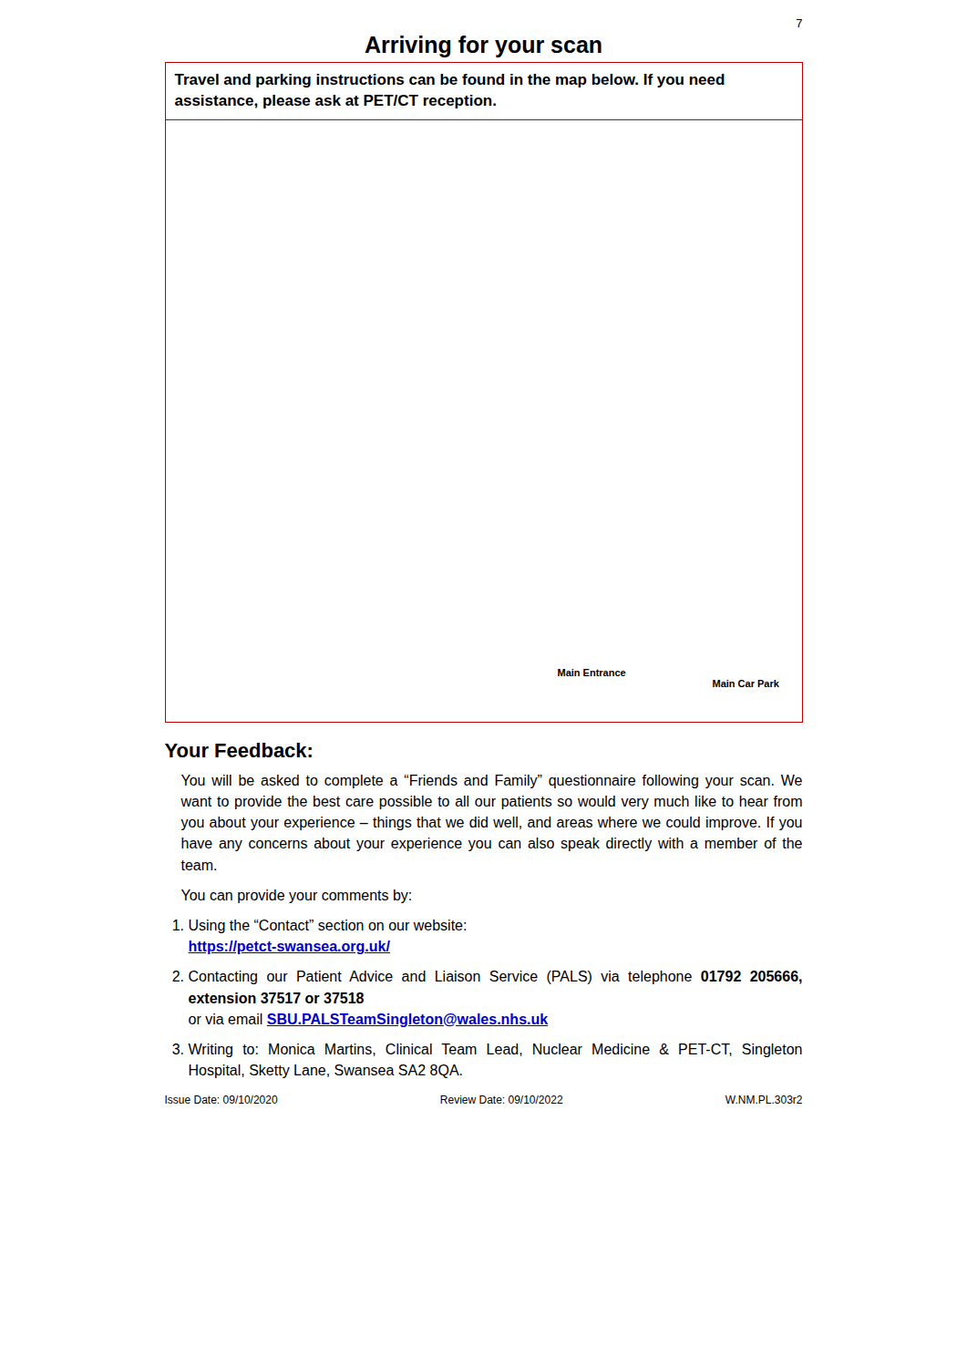7
Arriving for your scan
Travel and parking instructions can be found in the map below. If you need assistance, please ask at PET/CT reception.
Main Entrance Main Car Park
Your Feedback:
You will be asked to complete a “Friends and Family” questionnaire following your scan. We want to provide the best care possible to all our patients so would very much like to hear from you about your experience – things that we did well, and areas where we could improve. If you have any concerns about your experience you can also speak directly with a member of the team.
You can provide your comments by:
Using the “Contact” section on our website:
https://petct-swansea.org.uk/
Contacting our Patient Advice and Liaison Service (PALS) via telephone 01792 205666, extension 37517 or 37518
or via email SBU.PALSTeamSingleton@wales.nhs.uk
Writing to: Monica Martins, Clinical Team Lead, Nuclear Medicine & PET-CT, Singleton Hospital, Sketty Lane, Swansea SA2 8QA.
Issue Date: 09/10/2020 Review Date: 09/10/2022 W.NM.PL.303r2